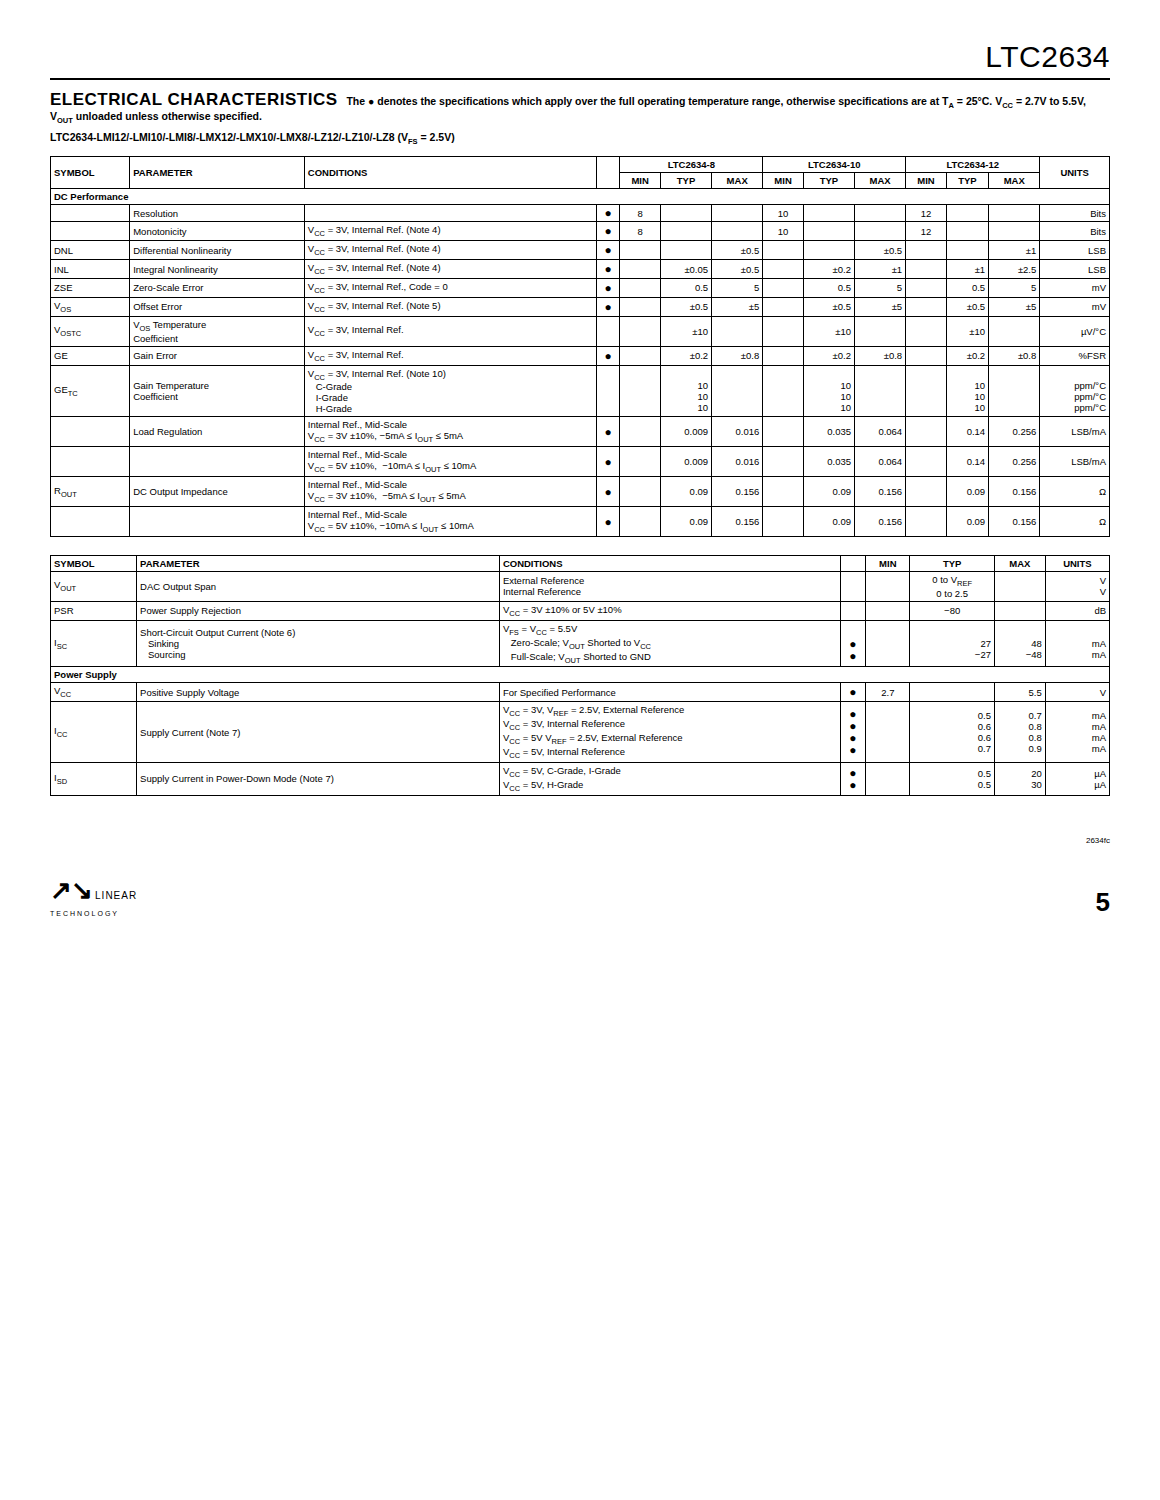LTC2634
ELECTRICAL CHARACTERISTICS The ● denotes the specifications which apply over the full operating temperature range, otherwise specifications are at TA = 25°C. VCC = 2.7V to 5.5V, VOUT unloaded unless otherwise specified.
LTC2634-LMI12/-LMI10/-LMI8/-LMX12/-LMX10/-LMX8/-LZ12/-LZ10/-LZ8 (VFS = 2.5V)
| SYMBOL | PARAMETER | CONDITIONS | | LTC2634-8 | LTC2634-10 | LTC2634-12 | UNITS |
| --- | --- | --- | --- | --- | --- | --- | --- |
| MIN | TYP | MAX | MIN | TYP | MAX | MIN | TYP | MAX |
| DC Performance |
| | Resolution | | ● | 8 | | | 10 | | | 12 | | | Bits |
| | Monotonicity | V CC = 3V, Internal Ref. (Note 4) | ● | 8 | | | 10 | | | 12 | | | Bits |
| DNL | Differential Nonlinearity | V CC = 3V, Internal Ref. (Note 4) | ● | | | ±0.5 | | | ±0.5 | | | ±1 | LSB |
| INL | Integral Nonlinearity | V CC = 3V, Internal Ref. (Note 4) | ● | | ±0.05 | ±0.5 | | ±0.2 | ±1 | | ±1 | ±2.5 | LSB |
| ZSE | Zero-Scale Error | V CC = 3V, Internal Ref., Code = 0 | ● | | 0.5 | 5 | | 0.5 | 5 | | 0.5 | 5 | mV |
| V OS | Offset Error | V CC = 3V, Internal Ref. (Note 5) | ● | | ±0.5 | ±5 | | ±0.5 | ±5 | | ±0.5 | ±5 | mV |
| V OSTC | V OS Temperature Coefficient | V CC = 3V, Internal Ref. | | | ±10 | | | ±10 | | | ±10 | | µV/°C |
| GE | Gain Error | V CC = 3V, Internal Ref. | ● | | ±0.2 | ±0.8 | | ±0.2 | ±0.8 | | ±0.2 | ±0.8 | %FSR |
| GE TC | Gain Temperature Coefficient | V CC = 3V, Internal Ref. (Note 10) C-Grade I-Grade H-Grade | | | 10 10 10 | | | 10 10 10 | | | 10 10 10 | | ppm/°C ppm/°C ppm/°C |
| | Load Regulation | Internal Ref., Mid-Scale V CC = 3V ±10%, −5mA ≤ I OUT ≤ 5mA | ● | | 0.009 | 0.016 | | 0.035 | 0.064 | | 0.14 | 0.256 | LSB/mA |
| | | Internal Ref., Mid-Scale V CC = 5V ±10%, −10mA ≤ I OUT ≤ 10mA | ● | | 0.009 | 0.016 | | 0.035 | 0.064 | | 0.14 | 0.256 | LSB/mA |
| R OUT | DC Output Impedance | Internal Ref., Mid-Scale V CC = 3V ±10%, −5mA ≤ I OUT ≤ 5mA | ● | | 0.09 | 0.156 | | 0.09 | 0.156 | | 0.09 | 0.156 | Ω |
| | | Internal Ref., Mid-Scale V CC = 5V ±10%, −10mA ≤ I OUT ≤ 10mA | ● | | 0.09 | 0.156 | | 0.09 | 0.156 | | 0.09 | 0.156 | Ω |
| SYMBOL | PARAMETER | CONDITIONS | | MIN | TYP | MAX | UNITS |
| --- | --- | --- | --- | --- | --- | --- | --- |
| V OUT | DAC Output Span | External Reference Internal Reference | | | 0 to V REF 0 to 2.5 | | V V |
| PSR | Power Supply Rejection | V CC = 3V ±10% or 5V ±10% | | | −80 | | dB |
| I SC | Short-Circuit Output Current (Note 6) Sinking Sourcing | V FS = V CC = 5.5V Zero-Scale; V OUT Shorted to V CC Full-Scale; V OUT Shorted to GND | ● ● | | 27 −27 | 48 −48 | mA mA |
| Power Supply |
| V CC | Positive Supply Voltage | For Specified Performance | ● | 2.7 | | 5.5 | V |
| I CC | Supply Current (Note 7) | V CC = 3V, V REF = 2.5V, External Reference V CC = 3V, Internal Reference V CC = 5V V REF = 2.5V, External Reference V CC = 5V, Internal Reference | ● ● ● ● | | 0.5 0.6 0.6 0.7 | 0.7 0.8 0.8 0.9 | mA mA mA mA |
| I SD | Supply Current in Power-Down Mode (Note 7) | V CC = 5V, C-Grade, I-Grade V CC = 5V, H-Grade | ● ● | | 0.5 0.5 | 20 30 | µA µA |
2634fc
↗↘ LINEAR
TECHNOLOGY
5